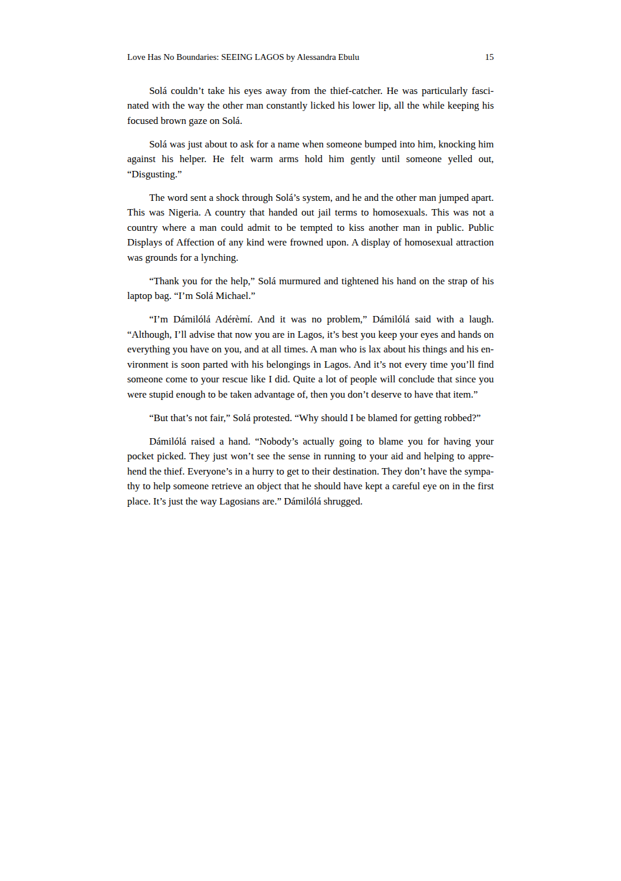Love Has No Boundaries: SEEING LAGOS by Alessandra Ebulu 15
Solá couldn’t take his eyes away from the thief-catcher. He was particularly fascinated with the way the other man constantly licked his lower lip, all the while keeping his focused brown gaze on Solá.
Solá was just about to ask for a name when someone bumped into him, knocking him against his helper. He felt warm arms hold him gently until someone yelled out, “Disgusting.”
The word sent a shock through Solá’s system, and he and the other man jumped apart. This was Nigeria. A country that handed out jail terms to homosexuals. This was not a country where a man could admit to be tempted to kiss another man in public. Public Displays of Affection of any kind were frowned upon. A display of homosexual attraction was grounds for a lynching.
“Thank you for the help,” Solá murmured and tightened his hand on the strap of his laptop bag. “I’m Solá Michael.”
“I’m Dámilólá Adérèmí. And it was no problem,” Dámilólá said with a laugh. “Although, I’ll advise that now you are in Lagos, it’s best you keep your eyes and hands on everything you have on you, and at all times. A man who is lax about his things and his environment is soon parted with his belongings in Lagos. And it’s not every time you’ll find someone come to your rescue like I did. Quite a lot of people will conclude that since you were stupid enough to be taken advantage of, then you don’t deserve to have that item.”
“But that’s not fair,” Solá protested. “Why should I be blamed for getting robbed?”
Dámilólá raised a hand. “Nobody’s actually going to blame you for having your pocket picked. They just won’t see the sense in running to your aid and helping to apprehend the thief. Everyone’s in a hurry to get to their destination. They don’t have the sympathy to help someone retrieve an object that he should have kept a careful eye on in the first place. It’s just the way Lagosians are.” Dámilólá shrugged.